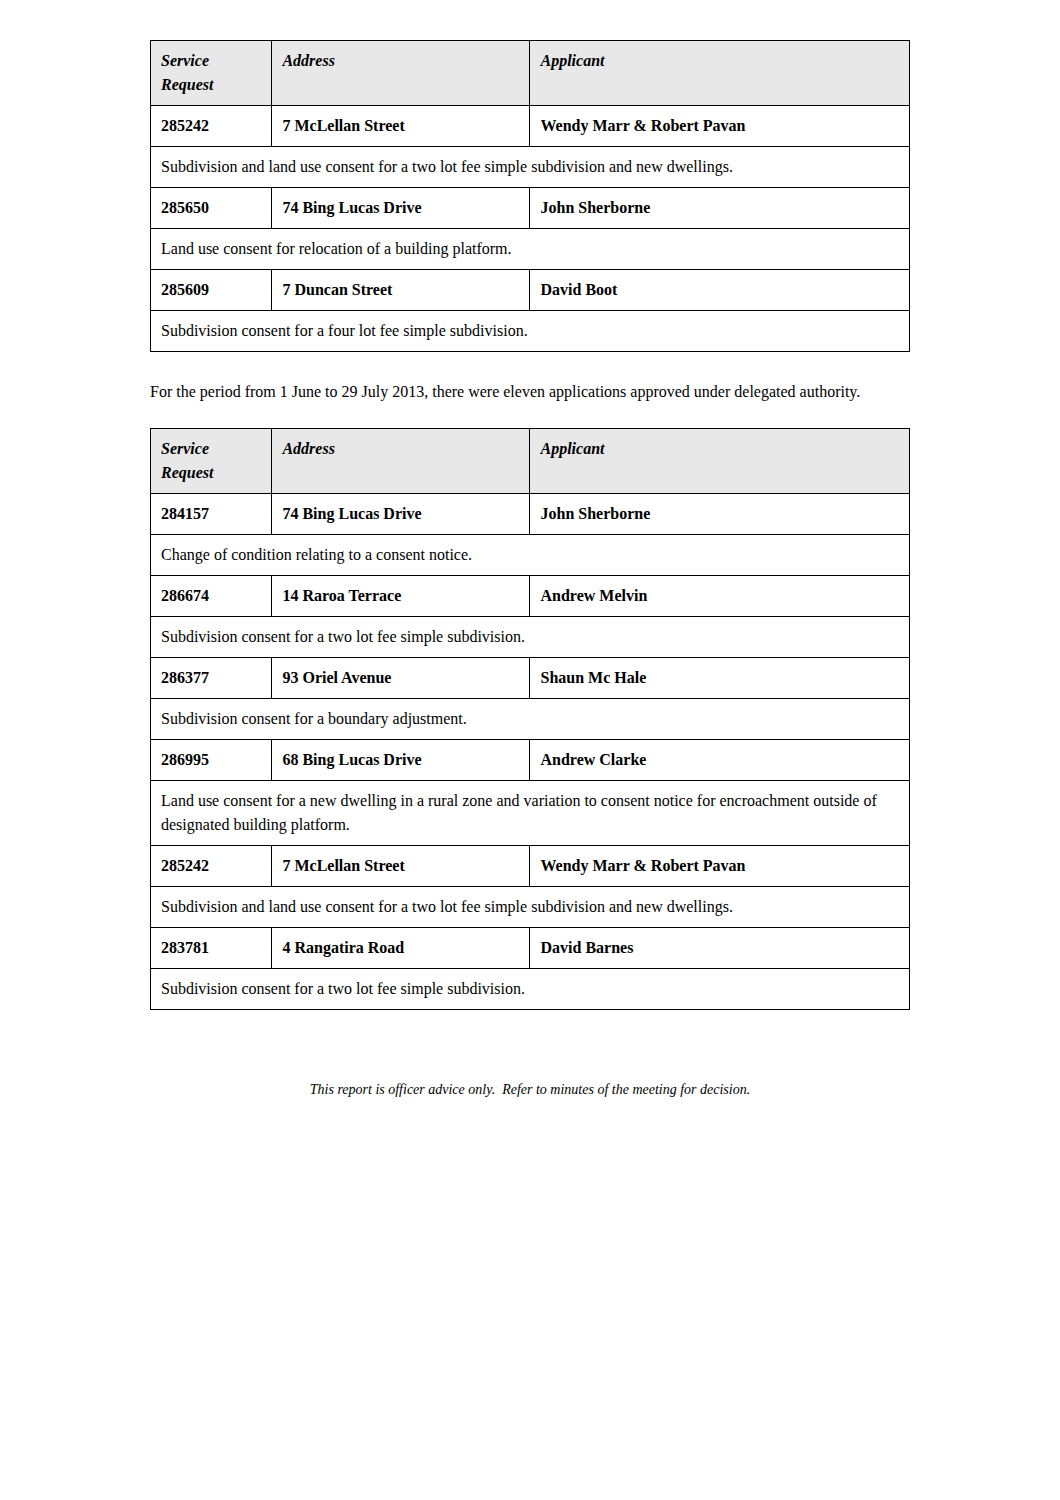| Service Request | Address | Applicant |
| --- | --- | --- |
| 285242 | 7 McLellan Street | Wendy Marr & Robert Pavan |
| Subdivision and land use consent for a two lot fee simple subdivision and new dwellings. |
| 285650 | 74 Bing Lucas Drive | John Sherborne |
| Land use consent for relocation of a building platform. |
| 285609 | 7 Duncan Street | David Boot |
| Subdivision consent for a four lot fee simple subdivision. |
For the period from 1 June to 29 July 2013, there were eleven applications approved under delegated authority.
| Service Request | Address | Applicant |
| --- | --- | --- |
| 284157 | 74 Bing Lucas Drive | John Sherborne |
| Change of condition relating to a consent notice. |
| 286674 | 14 Raroa Terrace | Andrew Melvin |
| Subdivision consent for a two lot fee simple subdivision. |
| 286377 | 93 Oriel Avenue | Shaun Mc Hale |
| Subdivision consent for a boundary adjustment. |
| 286995 | 68 Bing Lucas Drive | Andrew Clarke |
| Land use consent for a new dwelling in a rural zone and variation to consent notice for encroachment outside of designated building platform. |
| 285242 | 7 McLellan Street | Wendy Marr & Robert Pavan |
| Subdivision and land use consent for a two lot fee simple subdivision and new dwellings. |
| 283781 | 4 Rangatira Road | David Barnes |
| Subdivision consent for a two lot fee simple subdivision. |
This report is officer advice only. Refer to minutes of the meeting for decision.